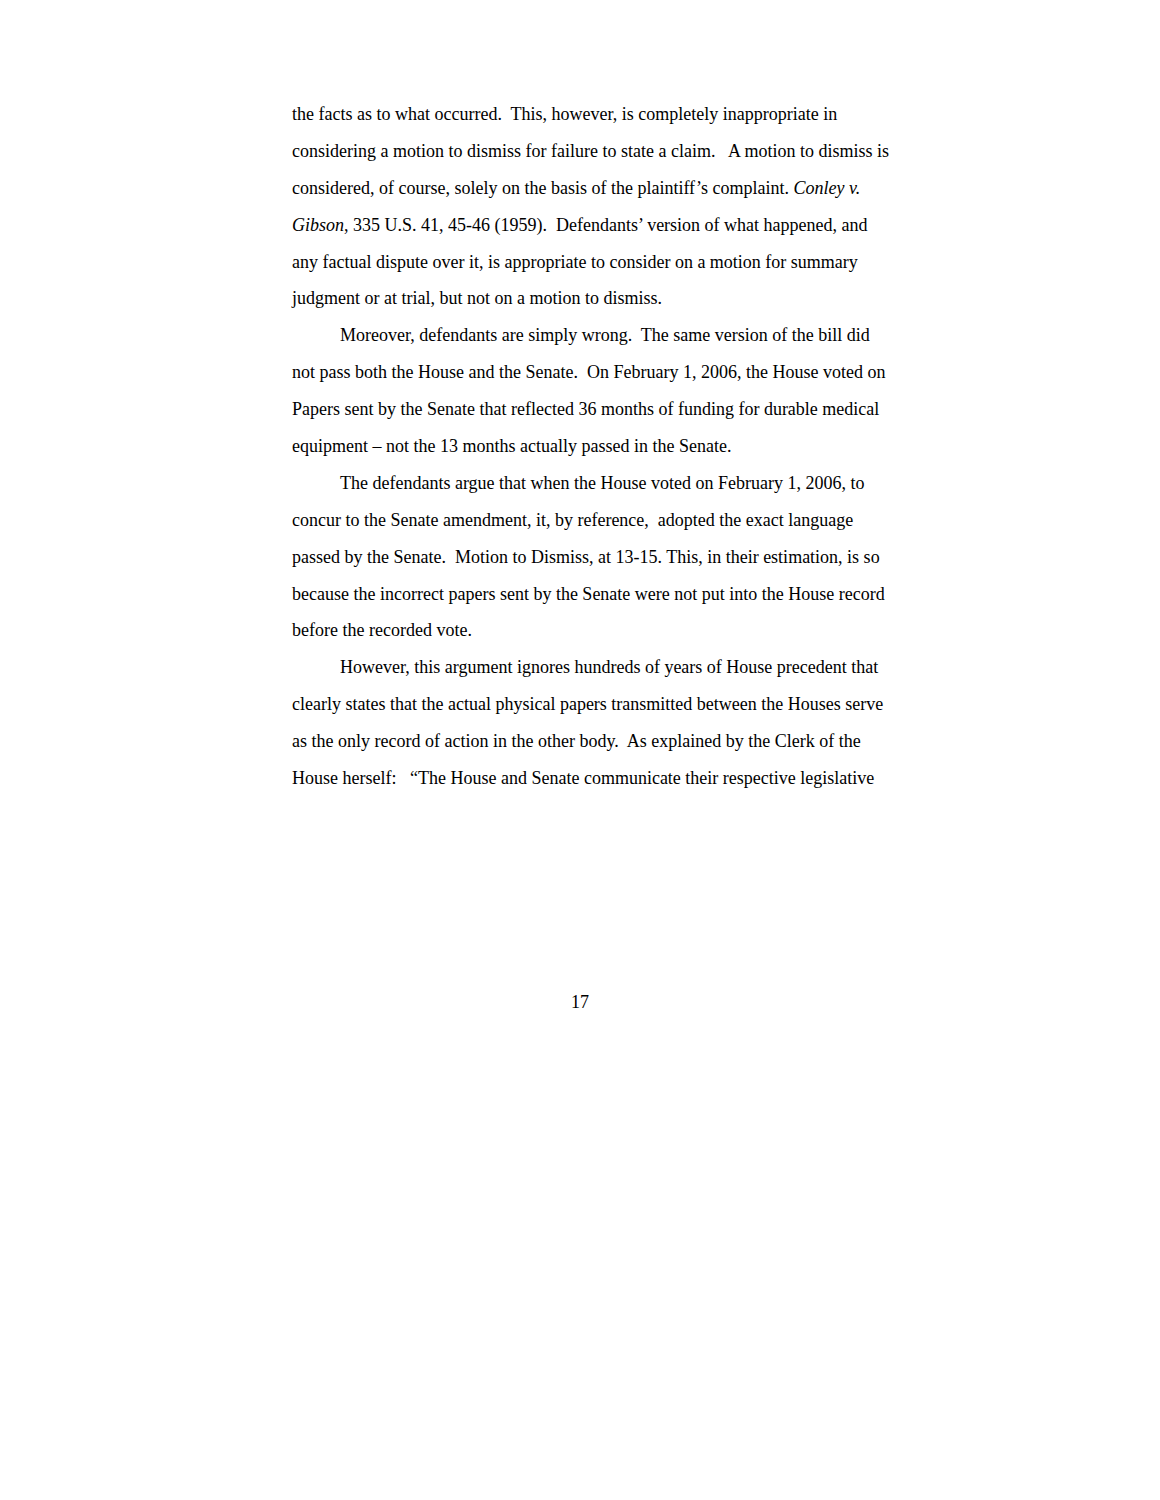the facts as to what occurred. This, however, is completely inappropriate in considering a motion to dismiss for failure to state a claim. A motion to dismiss is considered, of course, solely on the basis of the plaintiff’s complaint. Conley v. Gibson, 335 U.S. 41, 45-46 (1959). Defendants’ version of what happened, and any factual dispute over it, is appropriate to consider on a motion for summary judgment or at trial, but not on a motion to dismiss.
Moreover, defendants are simply wrong. The same version of the bill did not pass both the House and the Senate. On February 1, 2006, the House voted on Papers sent by the Senate that reflected 36 months of funding for durable medical equipment – not the 13 months actually passed in the Senate.
The defendants argue that when the House voted on February 1, 2006, to concur to the Senate amendment, it, by reference, adopted the exact language passed by the Senate. Motion to Dismiss, at 13-15. This, in their estimation, is so because the incorrect papers sent by the Senate were not put into the House record before the recorded vote.
However, this argument ignores hundreds of years of House precedent that clearly states that the actual physical papers transmitted between the Houses serve as the only record of action in the other body. As explained by the Clerk of the House herself: “The House and Senate communicate their respective legislative
17